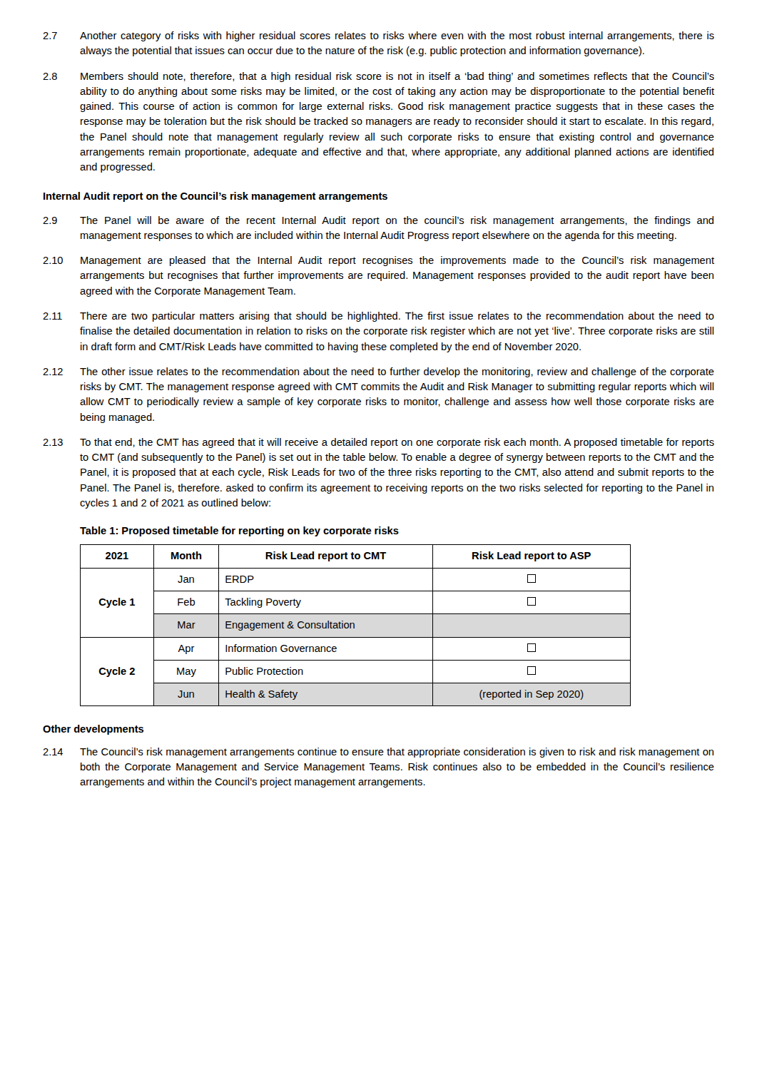2.7
Another category of risks with higher residual scores relates to risks where even with the most robust internal arrangements, there is always the potential that issues can occur due to the nature of the risk (e.g. public protection and information governance).
2.8
Members should note, therefore, that a high residual risk score is not in itself a ‘bad thing’ and sometimes reflects that the Council’s ability to do anything about some risks may be limited, or the cost of taking any action may be disproportionate to the potential benefit gained. This course of action is common for large external risks. Good risk management practice suggests that in these cases the response may be toleration but the risk should be tracked so managers are ready to reconsider should it start to escalate. In this regard, the Panel should note that management regularly review all such corporate risks to ensure that existing control and governance arrangements remain proportionate, adequate and effective and that, where appropriate, any additional planned actions are identified and progressed.
Internal Audit report on the Council’s risk management arrangements
2.9
The Panel will be aware of the recent Internal Audit report on the council’s risk management arrangements, the findings and management responses to which are included within the Internal Audit Progress report elsewhere on the agenda for this meeting.
2.10
Management are pleased that the Internal Audit report recognises the improvements made to the Council’s risk management arrangements but recognises that further improvements are required. Management responses provided to the audit report have been agreed with the Corporate Management Team.
2.11
There are two particular matters arising that should be highlighted. The first issue relates to the recommendation about the need to finalise the detailed documentation in relation to risks on the corporate risk register which are not yet ‘live’. Three corporate risks are still in draft form and CMT/Risk Leads have committed to having these completed by the end of November 2020.
2.12
The other issue relates to the recommendation about the need to further develop the monitoring, review and challenge of the corporate risks by CMT. The management response agreed with CMT commits the Audit and Risk Manager to submitting regular reports which will allow CMT to periodically review a sample of key corporate risks to monitor, challenge and assess how well those corporate risks are being managed.
2.13
To that end, the CMT has agreed that it will receive a detailed report on one corporate risk each month. A proposed timetable for reports to CMT (and subsequently to the Panel) is set out in the table below. To enable a degree of synergy between reports to the CMT and the Panel, it is proposed that at each cycle, Risk Leads for two of the three risks reporting to the CMT, also attend and submit reports to the Panel. The Panel is, therefore. asked to confirm its agreement to receiving reports on the two risks selected for reporting to the Panel in cycles 1 and 2 of 2021 as outlined below:
Table 1: Proposed timetable for reporting on key corporate risks
| 2021 | Month | Risk Lead report to CMT | Risk Lead report to ASP |
| --- | --- | --- | --- |
| Cycle 1 | Jan | ERDP | |
| Feb | Tackling Poverty | |
| Mar | Engagement & Consultation | |
| Cycle 2 | Apr | Information Governance | |
| May | Public Protection | |
| Jun | Health & Safety | (reported in Sep 2020) |
Other developments
2.14
The Council’s risk management arrangements continue to ensure that appropriate consideration is given to risk and risk management on both the Corporate Management and Service Management Teams. Risk continues also to be embedded in the Council’s resilience arrangements and within the Council’s project management arrangements.